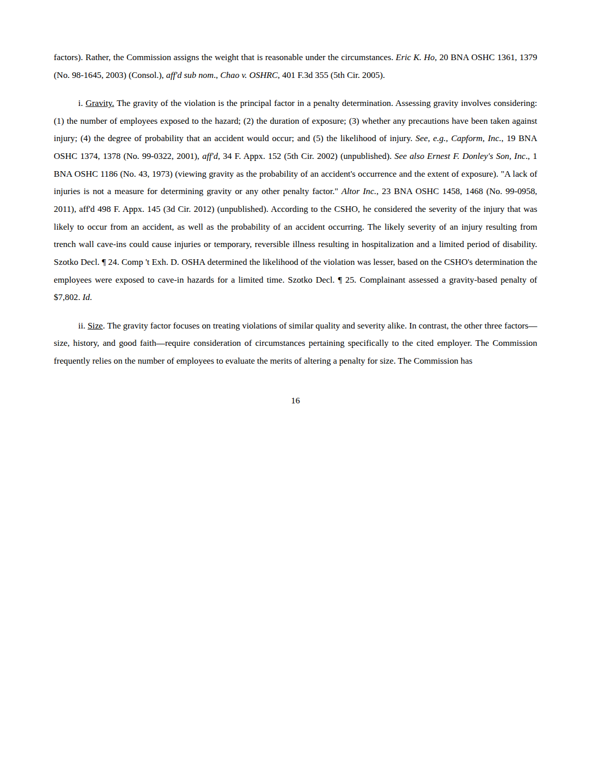factors). Rather, the Commission assigns the weight that is reasonable under the circumstances. Eric K. Ho, 20 BNA OSHC 1361, 1379 (No. 98-1645, 2003) (Consol.), aff'd sub nom., Chao v. OSHRC, 401 F.3d 355 (5th Cir. 2005).
i. Gravity. The gravity of the violation is the principal factor in a penalty determination. Assessing gravity involves considering: (1) the number of employees exposed to the hazard; (2) the duration of exposure; (3) whether any precautions have been taken against injury; (4) the degree of probability that an accident would occur; and (5) the likelihood of injury. See, e.g., Capform, Inc., 19 BNA OSHC 1374, 1378 (No. 99-0322, 2001), aff'd, 34 F. Appx. 152 (5th Cir. 2002) (unpublished). See also Ernest F. Donley's Son, Inc., 1 BNA OSHC 1186 (No. 43, 1973) (viewing gravity as the probability of an accident's occurrence and the extent of exposure). "A lack of injuries is not a measure for determining gravity or any other penalty factor." Altor Inc., 23 BNA OSHC 1458, 1468 (No. 99-0958, 2011), aff'd 498 F. Appx. 145 (3d Cir. 2012) (unpublished). According to the CSHO, he considered the severity of the injury that was likely to occur from an accident, as well as the probability of an accident occurring. The likely severity of an injury resulting from trench wall cave-ins could cause injuries or temporary, reversible illness resulting in hospitalization and a limited period of disability. Szotko Decl. ¶ 24. Comp 't Exh. D. OSHA determined the likelihood of the violation was lesser, based on the CSHO's determination the employees were exposed to cave-in hazards for a limited time. Szotko Decl. ¶ 25. Complainant assessed a gravity-based penalty of $7,802. Id.
ii. Size. The gravity factor focuses on treating violations of similar quality and severity alike. In contrast, the other three factors—size, history, and good faith—require consideration of circumstances pertaining specifically to the cited employer. The Commission frequently relies on the number of employees to evaluate the merits of altering a penalty for size. The Commission has
16